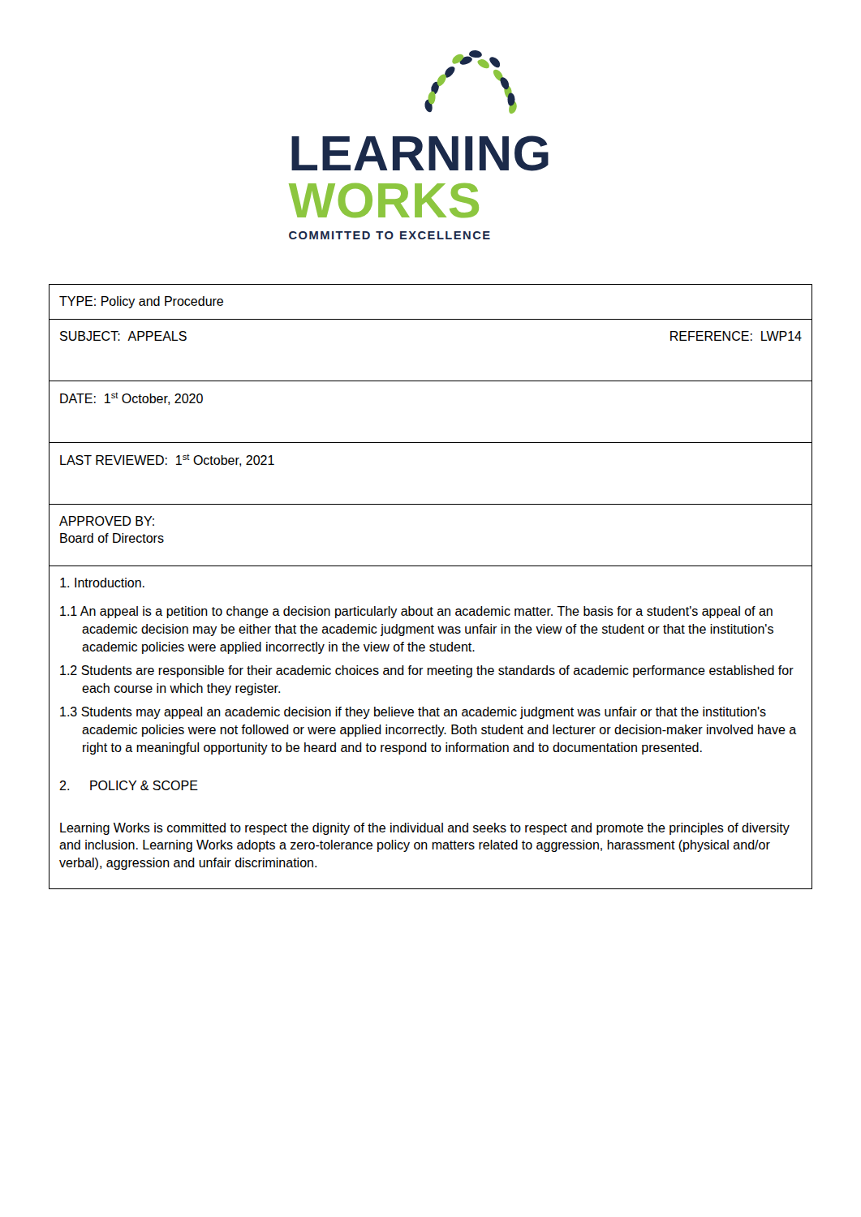LEARNING
WORKS
COMMITTED TO EXCELLENCE
| TYPE: Policy and Procedure |
| SUBJECT: APPEALS REFERENCE: LWP14 |
| DATE: 1 st October, 2020 |
| LAST REVIEWED: 1 st October, 2021 |
| APPROVED BY: Board of Directors |
| Introduction. 1.1 An appeal is a petition to change a decision particularly about an academic matter. The basis for a student's appeal of an academic decision may be either that the academic judgment was unfair in the view of the student or that the institution's academic policies were applied incorrectly in the view of the student. 1.2 Students are responsible for their academic choices and for meeting the standards of academic performance established for each course in which they register. 1.3 Students may appeal an academic decision if they believe that an academic judgment was unfair or that the institution's academic policies were not followed or were applied incorrectly. Both student and lecturer or decision-maker involved have a right to a meaningful opportunity to be heard and to respond to information and to documentation presented. 2. POLICY & SCOPE Learning Works is committed to respect the dignity of the individual and seeks to respect and promote the principles of diversity and inclusion. Learning Works adopts a zero-tolerance policy on matters related to aggression, harassment (physical and/or verbal), aggression and unfair discrimination. |